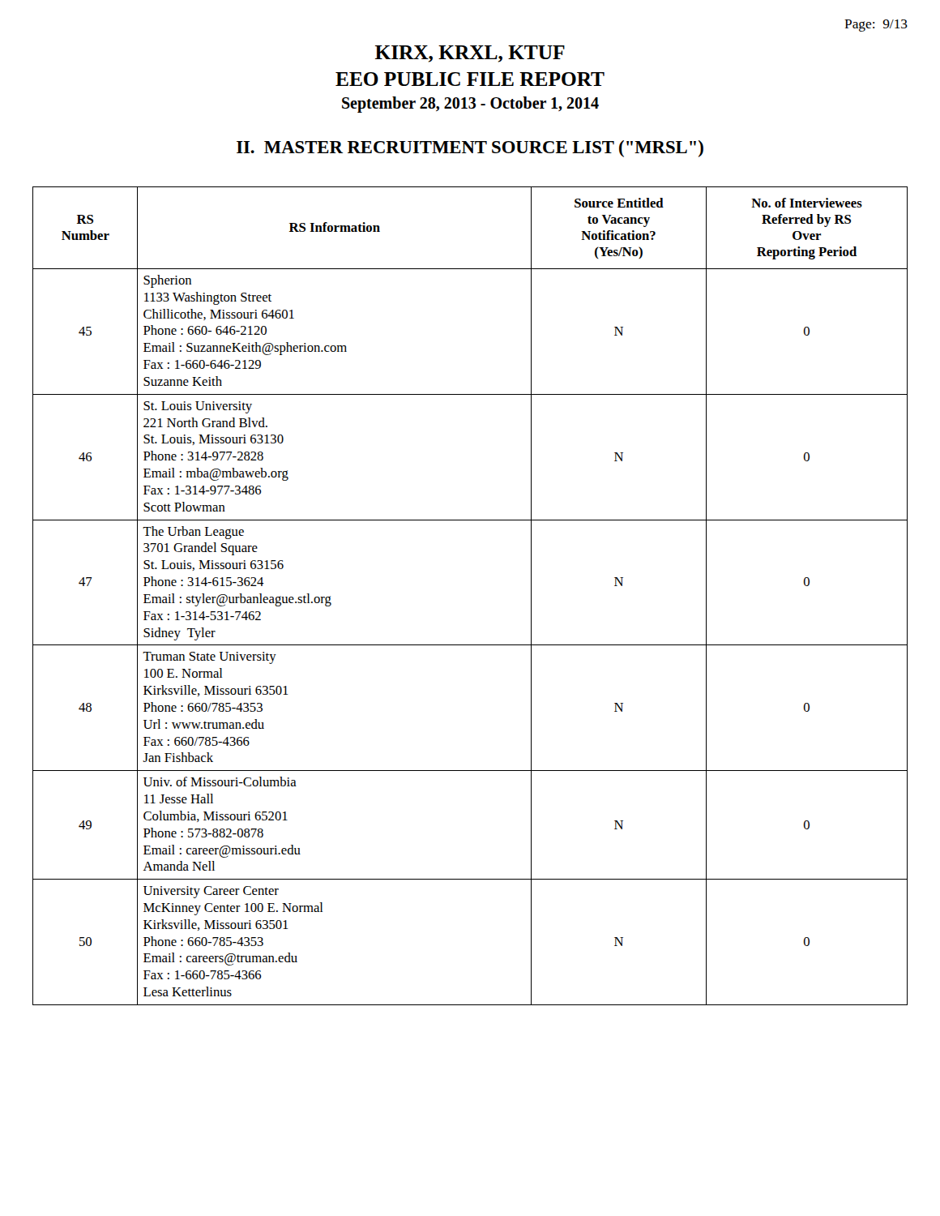Page: 9/13
KIRX, KRXL, KTUF
EEO PUBLIC FILE REPORT
September 28, 2013 - October 1, 2014
II. MASTER RECRUITMENT SOURCE LIST ("MRSL")
| RS Number | RS Information | Source Entitled to Vacancy Notification? (Yes/No) | No. of Interviewees Referred by RS Over Reporting Period |
| --- | --- | --- | --- |
| 45 | Spherion 1133 Washington Street Chillicothe, Missouri 64601 Phone : 660- 646-2120 Email : SuzanneKeith@spherion.com Fax : 1-660-646-2129 Suzanne Keith | N | 0 |
| 46 | St. Louis University 221 North Grand Blvd. St. Louis, Missouri 63130 Phone : 314-977-2828 Email : mba@mbaweb.org Fax : 1-314-977-3486 Scott Plowman | N | 0 |
| 47 | The Urban League 3701 Grandel Square St. Louis, Missouri 63156 Phone : 314-615-3624 Email : styler@urbanleague.stl.org Fax : 1-314-531-7462 Sidney Tyler | N | 0 |
| 48 | Truman State University 100 E. Normal Kirksville, Missouri 63501 Phone : 660/785-4353 Url : www.truman.edu Fax : 660/785-4366 Jan Fishback | N | 0 |
| 49 | Univ. of Missouri-Columbia 11 Jesse Hall Columbia, Missouri 65201 Phone : 573-882-0878 Email : career@missouri.edu Amanda Nell | N | 0 |
| 50 | University Career Center McKinney Center 100 E. Normal Kirksville, Missouri 63501 Phone : 660-785-4353 Email : careers@truman.edu Fax : 1-660-785-4366 Lesa Ketterlinus | N | 0 |